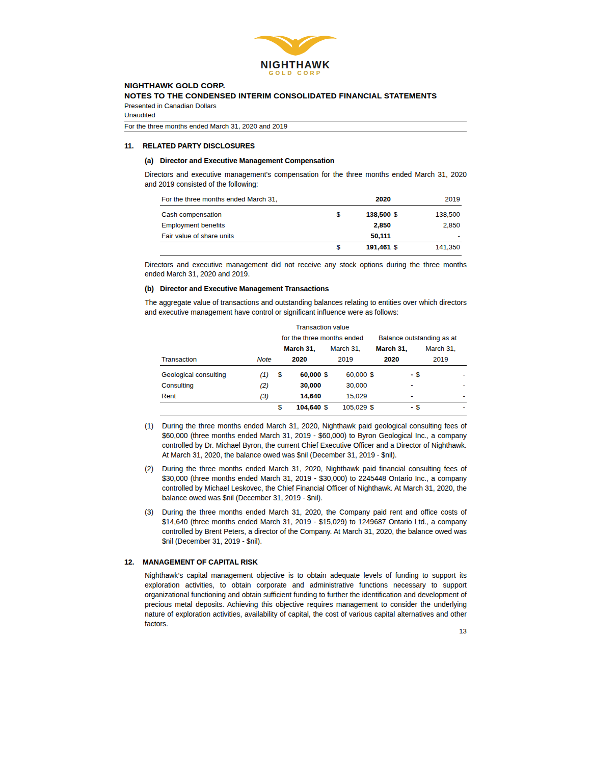NIGHTHAWK
GOLD CORP
NIGHTHAWK GOLD CORP.
NOTES TO THE CONDENSED INTERIM CONSOLIDATED FINANCIAL STATEMENTS
Presented in Canadian Dollars
Unaudited
For the three months ended March 31, 2020 and 2019
11.
RELATED PARTY DISCLOSURES
(a)
Director and Executive Management Compensation
Directors and executive management's compensation for the three months ended March 31, 2020 and 2019 consisted of the following:
| For the three months ended March 31, | | 2020 | | 2019 |
| Cash compensation | $ | 138,500 | $ | 138,500 |
| Employment benefits | | 2,850 | | 2,850 |
| Fair value of share units | | 50,111 | | - |
| | $ | 191,461 | $ | 141,350 |
Directors and executive management did not receive any stock options during the three months ended March 31, 2020 and 2019.
(b)
Director and Executive Management Transactions
The aggregate value of transactions and outstanding balances relating to entities over which directors and executive management have control or significant influence were as follows:
| | | Transaction value | |
| | | for the three months ended | Balance outstanding as at |
| | | March 31, | March 31, | March 31, | March 31, |
| Transaction | Note | 2020 | 2019 | 2020 | 2019 |
| Geological consulting | (1) | $ | 60,000 | $ | 60,000 | $ | - | $ | - |
| Consulting | (2) | | 30,000 | | 30,000 | | - | | - |
| Rent | (3) | | 14,640 | | 15,029 | | - | | - |
| | | $ | 104,640 | $ | 105,029 | $ | - | $ | - |
(1)
During the three months ended March 31, 2020, Nighthawk paid geological consulting fees of $60,000 (three months ended March 31, 2019 - $60,000) to Byron Geological Inc., a company controlled by Dr. Michael Byron, the current Chief Executive Officer and a Director of Nighthawk. At March 31, 2020, the balance owed was $nil (December 31, 2019 - $nil).
(2)
During the three months ended March 31, 2020, Nighthawk paid financial consulting fees of $30,000 (three months ended March 31, 2019 - $30,000) to 2245448 Ontario Inc., a company controlled by Michael Leskovec, the Chief Financial Officer of Nighthawk. At March 31, 2020, the balance owed was $nil (December 31, 2019 - $nil).
(3)
During the three months ended March 31, 2020, the Company paid rent and office costs of $14,640 (three months ended March 31, 2019 - $15,029) to 1249687 Ontario Ltd., a company controlled by Brent Peters, a director of the Company. At March 31, 2020, the balance owed was $nil (December 31, 2019 - $nil).
12.
MANAGEMENT OF CAPITAL RISK
Nighthawk’s capital management objective is to obtain adequate levels of funding to support its exploration activities, to obtain corporate and administrative functions necessary to support organizational functioning and obtain sufficient funding to further the identification and development of precious metal deposits. Achieving this objective requires management to consider the underlying nature of exploration activities, availability of capital, the cost of various capital alternatives and other factors.
13